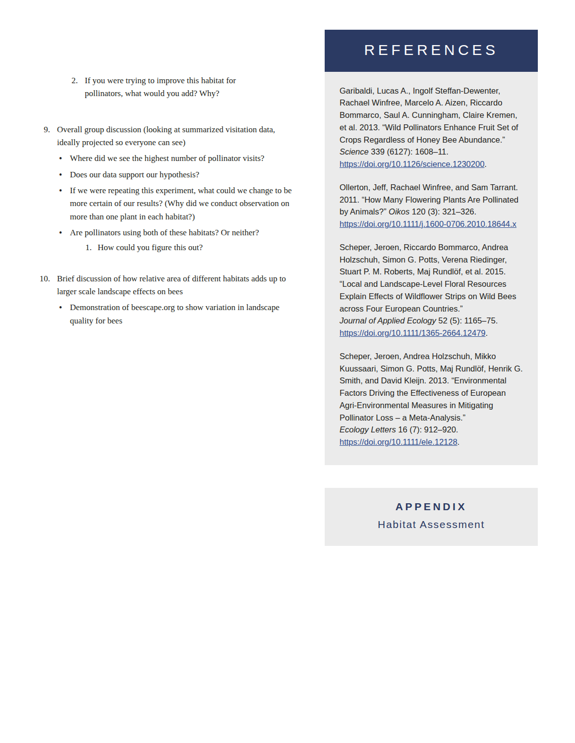2.
If you were trying to improve this habitat for pollinators, what would you add? Why?
9.
Overall group discussion (looking at summarized visitation data, ideally projected so everyone can see)
Where did we see the highest number of pollinator visits?
Does our data support our hypothesis?
If we were repeating this experiment, what could we change to be more certain of our results? (Why did we conduct observation on more than one plant in each habitat?)
Are pollinators using both of these habitats? Or neither?
1. How could you figure this out?
10.
Brief discussion of how relative area of different habitats adds up to larger scale landscape effects on bees
Demonstration of beescape.org to show variation in landscape quality for bees
REFERENCES
Garibaldi, Lucas A., Ingolf Steffan-Dewenter, Rachael Winfree, Marcelo A. Aizen, Riccardo Bommarco, Saul A. Cunningham, Claire Kremen, et al. 2013. “Wild Pollinators Enhance Fruit Set of Crops Regardless of Honey Bee Abundance.” Science 339 (6127): 1608–11.
https://doi.org/10.1126/science.1230200.
Ollerton, Jeff, Rachael Winfree, and Sam Tarrant. 2011. “How Many Flowering Plants Are Pollinated by Animals?” Oikos 120 (3): 321–326.
https://doi.org/10.1111/j.1600-0706.2010.18644.x
Scheper, Jeroen, Riccardo Bommarco, Andrea Holzschuh, Simon G. Potts, Verena Riedinger, Stuart P. M. Roberts, Maj Rundlöf, et al. 2015. “Local and Landscape-Level Floral Resources Explain Effects of Wildflower Strips on Wild Bees across Four European Countries.”
Journal of Applied Ecology 52 (5): 1165–75.
https://doi.org/10.1111/1365-2664.12479.
Scheper, Jeroen, Andrea Holzschuh, Mikko Kuussaari, Simon G. Potts, Maj Rundlöf, Henrik G. Smith, and David Kleijn. 2013. “Environmental Factors Driving the Effectiveness of European Agri-Environmental Measures in Mitigating Pollinator Loss – a Meta-Analysis.”
Ecology Letters 16 (7): 912–920.
https://doi.org/10.1111/ele.12128.
APPENDIX Habitat Assessment